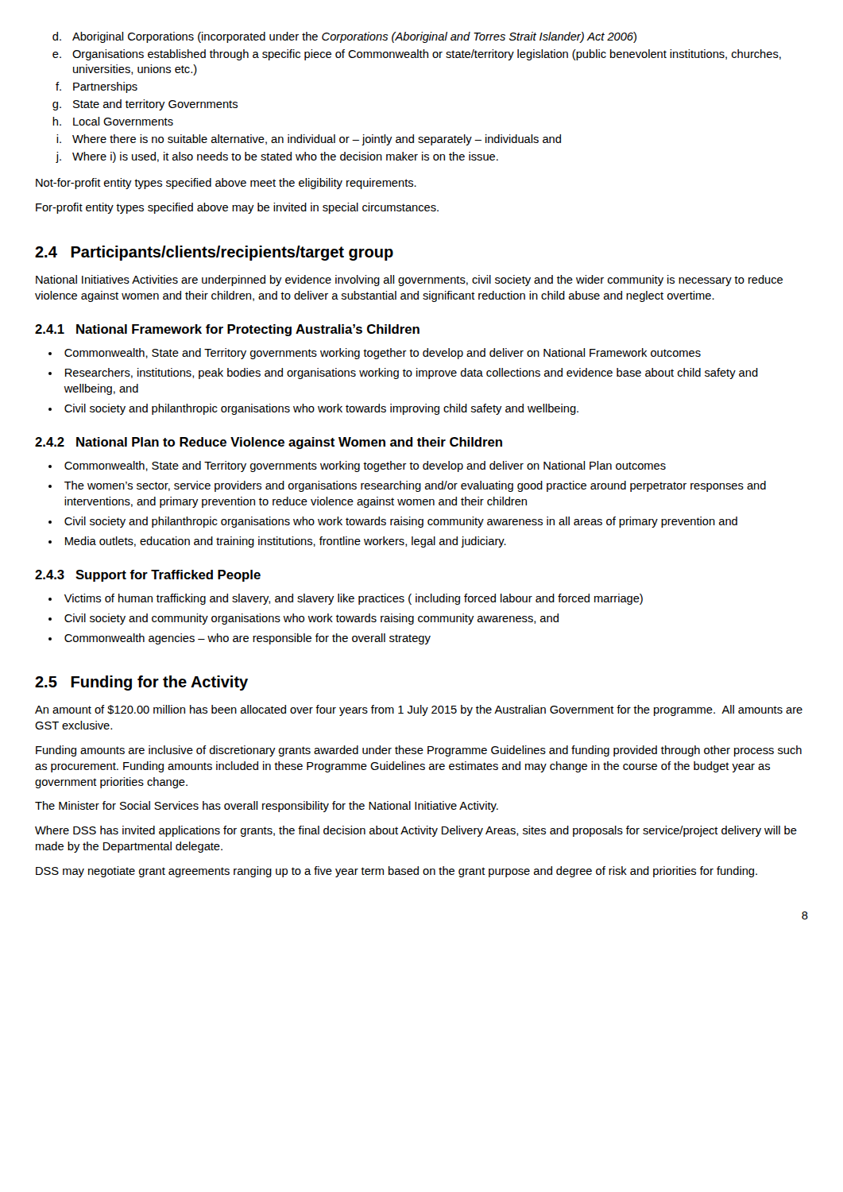Aboriginal Corporations (incorporated under the Corporations (Aboriginal and Torres Strait Islander) Act 2006)
Organisations established through a specific piece of Commonwealth or state/territory legislation (public benevolent institutions, churches, universities, unions etc.)
Partnerships
State and territory Governments
Local Governments
Where there is no suitable alternative, an individual or – jointly and separately – individuals and
Where i) is used, it also needs to be stated who the decision maker is on the issue.
Not-for-profit entity types specified above meet the eligibility requirements.
For-profit entity types specified above may be invited in special circumstances.
2.4 Participants/clients/recipients/target group
National Initiatives Activities are underpinned by evidence involving all governments, civil society and the wider community is necessary to reduce violence against women and their children, and to deliver a substantial and significant reduction in child abuse and neglect overtime.
2.4.1 National Framework for Protecting Australia’s Children
Commonwealth, State and Territory governments working together to develop and deliver on National Framework outcomes
Researchers, institutions, peak bodies and organisations working to improve data collections and evidence base about child safety and wellbeing, and
Civil society and philanthropic organisations who work towards improving child safety and wellbeing.
2.4.2 National Plan to Reduce Violence against Women and their Children
Commonwealth, State and Territory governments working together to develop and deliver on National Plan outcomes
The women’s sector, service providers and organisations researching and/or evaluating good practice around perpetrator responses and interventions, and primary prevention to reduce violence against women and their children
Civil society and philanthropic organisations who work towards raising community awareness in all areas of primary prevention and
Media outlets, education and training institutions, frontline workers, legal and judiciary.
2.4.3 Support for Trafficked People
Victims of human trafficking and slavery, and slavery like practices ( including forced labour and forced marriage)
Civil society and community organisations who work towards raising community awareness, and
Commonwealth agencies – who are responsible for the overall strategy
2.5 Funding for the Activity
An amount of $120.00 million has been allocated over four years from 1 July 2015 by the Australian Government for the programme. All amounts are GST exclusive.
Funding amounts are inclusive of discretionary grants awarded under these Programme Guidelines and funding provided through other process such as procurement. Funding amounts included in these Programme Guidelines are estimates and may change in the course of the budget year as government priorities change.
The Minister for Social Services has overall responsibility for the National Initiative Activity.
Where DSS has invited applications for grants, the final decision about Activity Delivery Areas, sites and proposals for service/project delivery will be made by the Departmental delegate.
DSS may negotiate grant agreements ranging up to a five year term based on the grant purpose and degree of risk and priorities for funding.
8